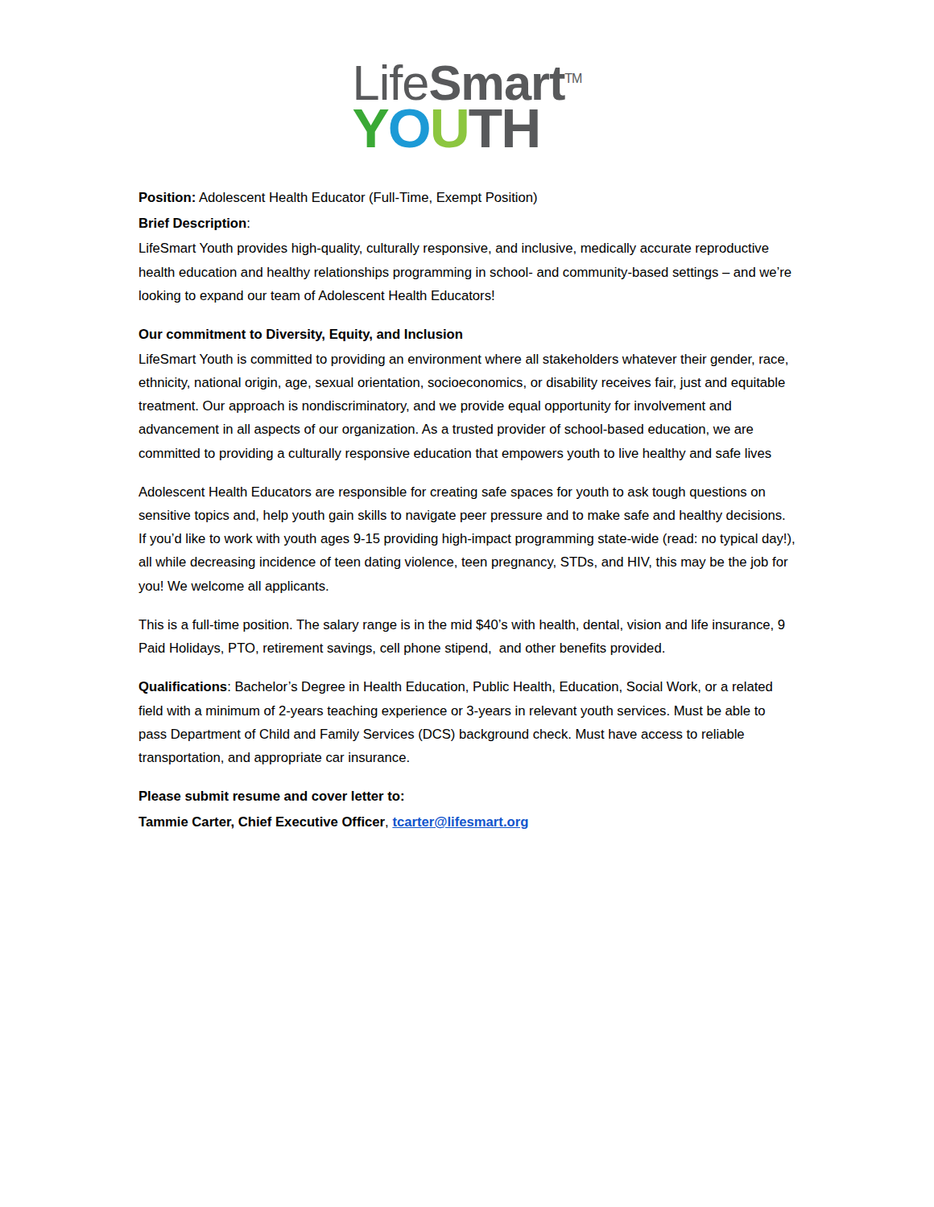Life Smart TM
YOUTH
Position: Adolescent Health Educator (Full-Time, Exempt Position)
Brief Description:
LifeSmart Youth provides high-quality, culturally responsive, and inclusive, medically accurate reproductive health education and healthy relationships programming in school- and community-based settings – and we’re looking to expand our team of Adolescent Health Educators!
Our commitment to Diversity, Equity, and Inclusion
LifeSmart Youth is committed to providing an environment where all stakeholders whatever their gender, race, ethnicity, national origin, age, sexual orientation, socioeconomics, or disability receives fair, just and equitable treatment. Our approach is nondiscriminatory, and we provide equal opportunity for involvement and advancement in all aspects of our organization. As a trusted provider of school-based education, we are committed to providing a culturally responsive education that empowers youth to live healthy and safe lives
Adolescent Health Educators are responsible for creating safe spaces for youth to ask tough questions on sensitive topics and, help youth gain skills to navigate peer pressure and to make safe and healthy decisions. If you’d like to work with youth ages 9-15 providing high-impact programming state-wide (read: no typical day!), all while decreasing incidence of teen dating violence, teen pregnancy, STDs, and HIV, this may be the job for you! We welcome all applicants.
This is a full-time position. The salary range is in the mid $40’s with health, dental, vision and life insurance, 9 Paid Holidays, PTO, retirement savings, cell phone stipend, and other benefits provided.
Qualifications: Bachelor’s Degree in Health Education, Public Health, Education, Social Work, or a related field with a minimum of 2-years teaching experience or 3-years in relevant youth services. Must be able to pass Department of Child and Family Services (DCS) background check. Must have access to reliable transportation, and appropriate car insurance.
Please submit resume and cover letter to:
Tammie Carter, Chief Executive Officer, tcarter@lifesmart.org